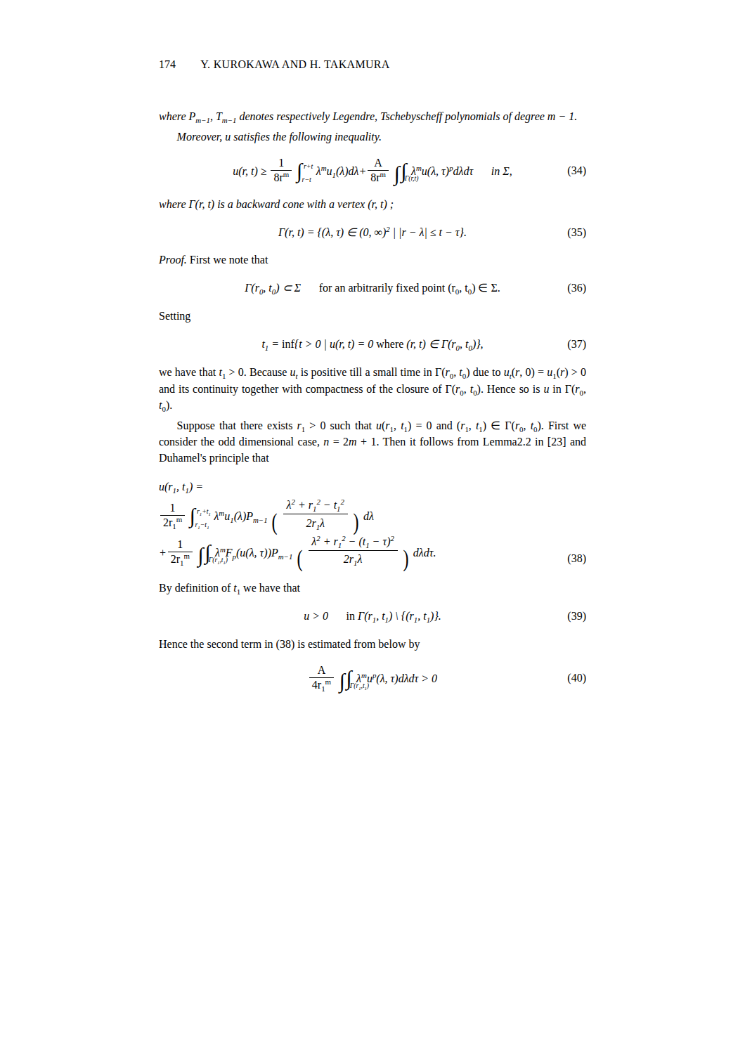174 Y. KUROKAWA AND H. TAKAMURA
where Pm−1, Tm−1 denotes respectively Legendre, Tschebyscheff polynomials of degree m − 1.
Moreover, u satisfies the following inequality.
u(r, t) ≥ 18rm ∫r+t r−t λmu1(λ)dλ+A 8rm ∫∫Γ(r,t) λmu(λ, τ)pdλdτ in Σ,
(34)
where Γ(r, t) is a backward cone with a vertex (r, t) ;
Γ(r, t) = {(λ, τ) ∈ (0, ∞)2 | |r − λ| ≤ t − τ}.
(35)
Proof. First we note that
Γ(r0, t0) ⊂ Σ for an arbitrarily fixed point (r0, t0) ∈ Σ.
(36)
Setting
t1 = inf{t > 0 | u(r, t) = 0 where (r, t) ∈ Γ(r0, t0)},
(37)
we have that t1 > 0. Because ut is positive till a small time in Γ(r0, t0) due to ut(r, 0) = u1(r) > 0 and its continuity together with compactness of the closure of Γ(r0, t0). Hence so is u in Γ(r0, t0).
Suppose that there exists r1 > 0 such that u(r1, t1) = 0 and (r1, t1) ∈ Γ(r0, t0). First we consider the odd dimensional case, n = 2m + 1. Then it follows from Lemma2.2 in [23] and Duhamel's principle that
u(r1, t1) = 12r1m ∫r1+t1 r1−t1 λmu1(λ)Pm−1 ( λ2 + r12 − t122r1λ ) dλ +12r1m ∫∫Γ(r1,t1) λmFp(u(λ, τ))Pm−1 ( λ2 + r12 − (t1 − τ)22r1λ ) dλdτ. (38)
By definition of t1 we have that
u > 0 in Γ(r1, t1) \ {(r1, t1)}.
(39)
Hence the second term in (38) is estimated from below by
A 4r1m ∫∫Γ(r1,t1) λmup(λ, τ)dλdτ > 0
(40)